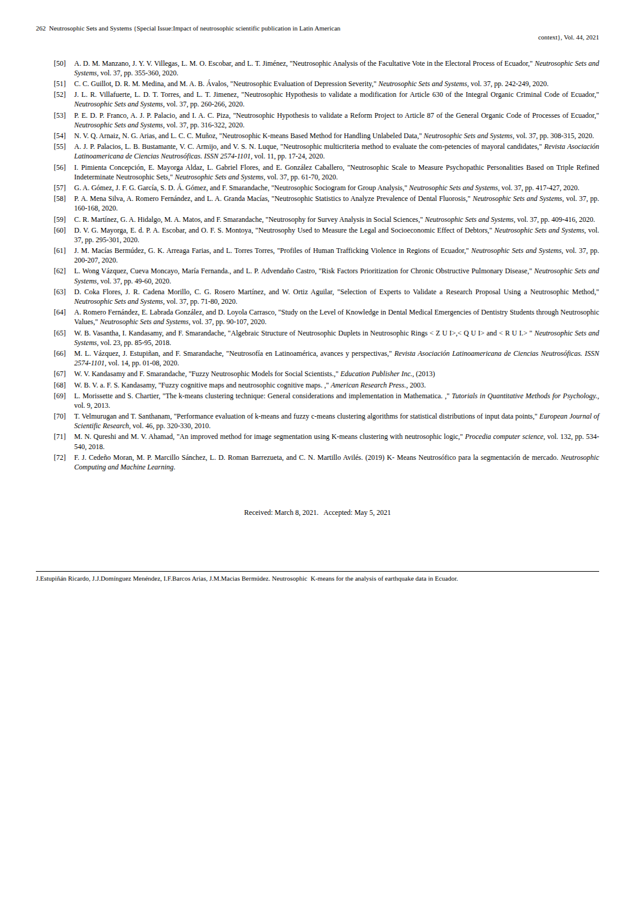262 Neutrosophic Sets and Systems {Special Issue:Impact of neutrosophic scientific publication in Latin American context}, Vol. 44, 2021
[50] A. D. M. Manzano, J. Y. V. Villegas, L. M. O. Escobar, and L. T. Jiménez, "Neutrosophic Analysis of the Facultative Vote in the Electoral Process of Ecuador," Neutrosophic Sets and Systems, vol. 37, pp. 355-360, 2020.
[51] C. C. Guillot, D. R. M. Medina, and M. A. B. Ávalos, "Neutrosophic Evaluation of Depression Severity," Neutrosophic Sets and Systems, vol. 37, pp. 242-249, 2020.
[52] J. L. R. Villafuerte, L. D. T. Torres, and L. T. Jimenez, "Neutrosophic Hypothesis to validate a modification for Article 630 of the Integral Organic Criminal Code of Ecuador," Neutrosophic Sets and Systems, vol. 37, pp. 260-266, 2020.
[53] P. E. D. P. Franco, A. J. P. Palacio, and I. A. C. Piza, "Neutrosophic Hypothesis to validate a Reform Project to Article 87 of the General Organic Code of Processes of Ecuador," Neutrosophic Sets and Systems, vol. 37, pp. 316-322, 2020.
[54] N. V. Q. Arnaiz, N. G. Arias, and L. C. C. Muñoz, "Neutrosophic K-means Based Method for Handling Unlabeled Data," Neutrosophic Sets and Systems, vol. 37, pp. 308-315, 2020.
[55] A. J. P. Palacios, L. B. Bustamante, V. C. Armijo, and V. S. N. Luque, "Neutrosophic multicriteria method to evaluate the com-petencies of mayoral candidates," Revista Asociación Latinoamericana de Ciencias Neutrosóficas. ISSN 2574-1101, vol. 11, pp. 17-24, 2020.
[56] I. Pimienta Concepción, E. Mayorga Aldaz, L. Gabriel Flores, and E. González Caballero, "Neutrosophic Scale to Measure Psychopathic Personalities Based on Triple Refined Indeterminate Neutrosophic Sets," Neutrosophic Sets and Systems, vol. 37, pp. 61-70, 2020.
[57] G. A. Gómez, J. F. G. García, S. D. Á. Gómez, and F. Smarandache, "Neutrosophic Sociogram for Group Analysis," Neutrosophic Sets and Systems, vol. 37, pp. 417-427, 2020.
[58] P. A. Mena Silva, A. Romero Fernández, and L. A. Granda Macías, "Neutrosophic Statistics to Analyze Prevalence of Dental Fluorosis," Neutrosophic Sets and Systems, vol. 37, pp. 160-168, 2020.
[59] C. R. Martínez, G. A. Hidalgo, M. A. Matos, and F. Smarandache, "Neutrosophy for Survey Analysis in Social Sciences," Neutrosophic Sets and Systems, vol. 37, pp. 409-416, 2020.
[60] D. V. G. Mayorga, E. d. P. A. Escobar, and O. F. S. Montoya, "Neutrosophy Used to Measure the Legal and Socioeconomic Effect of Debtors," Neutrosophic Sets and Systems, vol. 37, pp. 295-301, 2020.
[61] J. M. Macías Bermúdez, G. K. Arreaga Farias, and L. Torres Torres, "Profiles of Human Trafficking Violence in Regions of Ecuador," Neutrosophic Sets and Systems, vol. 37, pp. 200-207, 2020.
[62] L. Wong Vázquez, Cueva Moncayo, María Fernanda., and L. P. Advendaño Castro, "Risk Factors Prioritization for Chronic Obstructive Pulmonary Disease," Neutrosophic Sets and Systems, vol. 37, pp. 49-60, 2020.
[63] D. Coka Flores, J. R. Cadena Morillo, C. G. Rosero Martínez, and W. Ortiz Aguilar, "Selection of Experts to Validate a Research Proposal Using a Neutrosophic Method," Neutrosophic Sets and Systems, vol. 37, pp. 71-80, 2020.
[64] A. Romero Fernández, E. Labrada González, and D. Loyola Carrasco, "Study on the Level of Knowledge in Dental Medical Emergencies of Dentistry Students through Neutrosophic Values," Neutrosophic Sets and Systems, vol. 37, pp. 90-107, 2020.
[65] W. B. Vasantha, I. Kandasamy, and F. Smarandache, "Algebraic Structure of Neutrosophic Duplets in Neutrosophic Rings < Z U I>,< Q U I> and < R U I.> " Neutrosophic Sets and Systems, vol. 23, pp. 85-95, 2018.
[66] M. L. Vázquez, J. Estupiñan, and F. Smarandache, "Neutrosofía en Latinoamérica, avances y perspectivas," Revista Asociación Latinoamericana de Ciencias Neutrosóficas. ISSN 2574-1101, vol. 14, pp. 01-08, 2020.
[67] W. V. Kandasamy and F. Smarandache, "Fuzzy Neutrosophic Models for Social Scientists.," Education Publisher Inc., (2013)
[68] W. B. V. a. F. S. Kandasamy, "Fuzzy cognitive maps and neutrosophic cognitive maps. ," American Research Press., 2003.
[69] L. Morissette and S. Chartier, "The k-means clustering technique: General considerations and implementation in Mathematica. ," Tutorials in Quantitative Methods for Psychology., vol. 9, 2013.
[70] T. Velmurugan and T. Santhanam, "Performance evaluation of k-means and fuzzy c-means clustering algorithms for statistical distributions of input data points," European Journal of Scientific Research, vol. 46, pp. 320-330, 2010.
[71] M. N. Qureshi and M. V. Ahamad, "An improved method for image segmentation using K-means clustering with neutrosophic logic," Procedia computer science, vol. 132, pp. 534-540, 2018.
[72] F. J. Cedeño Moran, M. P. Marcillo Sánchez, L. D. Roman Barrezueta, and C. N. Martillo Avilés. (2019) K- Means Neutrosófico para la segmentación de mercado. Neutrosophic Computing and Machine Learning.
Received: March 8, 2021. Accepted: May 5, 2021
J.Estupiñán Ricardo, J.J.Domínguez Menéndez, I.F.Barcos Arias, J.M.Macias Bermúdez. Neutrosophic K-means for the analysis of earthquake data in Ecuador.